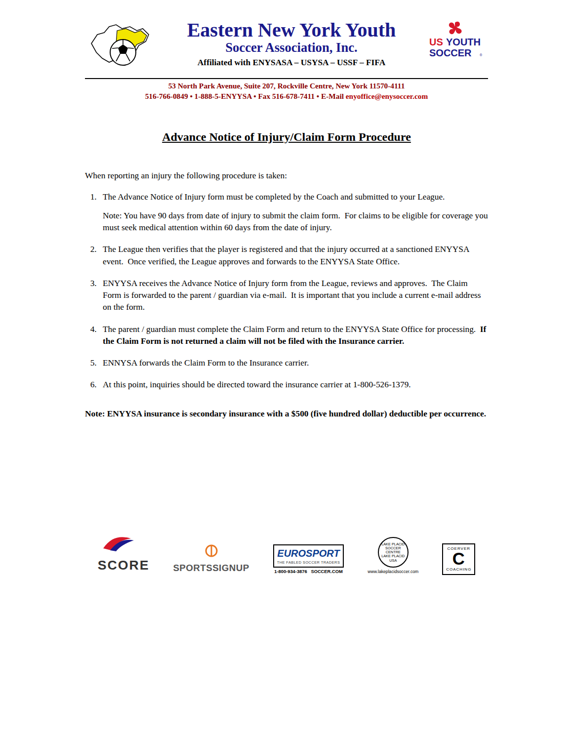Eastern New York Youth
Soccer Association, Inc.
Affiliated with ENYSASA – USYSA – USSF – FIFA
US YOUTH SOCCER ®
53 North Park Avenue, Suite 207, Rockville Centre, New York 11570-4111
516-766-0849 • 1-888-5-ENYYSA • Fax 516-678-7411 • E-Mail enyoffice@enysoccer.com
Advance Notice of Injury/Claim Form Procedure
When reporting an injury the following procedure is taken:
The Advance Notice of Injury form must be completed by the Coach and submitted to your League.
Note: You have 90 days from date of injury to submit the claim form. For claims to be eligible for coverage you must seek medical attention within 60 days from the date of injury.
The League then verifies that the player is registered and that the injury occurred at a sanctioned ENYYSA event. Once verified, the League approves and forwards to the ENYYSA State Office.
ENYYSA receives the Advance Notice of Injury form from the League, reviews and approves. The Claim Form is forwarded to the parent / guardian via e-mail. It is important that you include a current e-mail address on the form.
The parent / guardian must complete the Claim Form and return to the ENYYSA State Office for processing. If the Claim Form is not returned a claim will not be filed with the Insurance carrier.
ENNYSA forwards the Claim Form to the Insurance carrier.
At this point, inquiries should be directed toward the insurance carrier at 1-800-526-1379.
Note: ENYYSA insurance is secondary insurance with a $500 (five hundred dollar) deductible per occurrence.
SCORE
SPORTSSIGNUP
EUROSPORT
THE FABLED SOCCER TRADERS
1-800-934-3876 SOCCER.COM
LAKE PLACID
SOCCER CENTRE
LAKE PLACID USA
www.lakeplacidsoccer.com
COERVER
C
COACHING